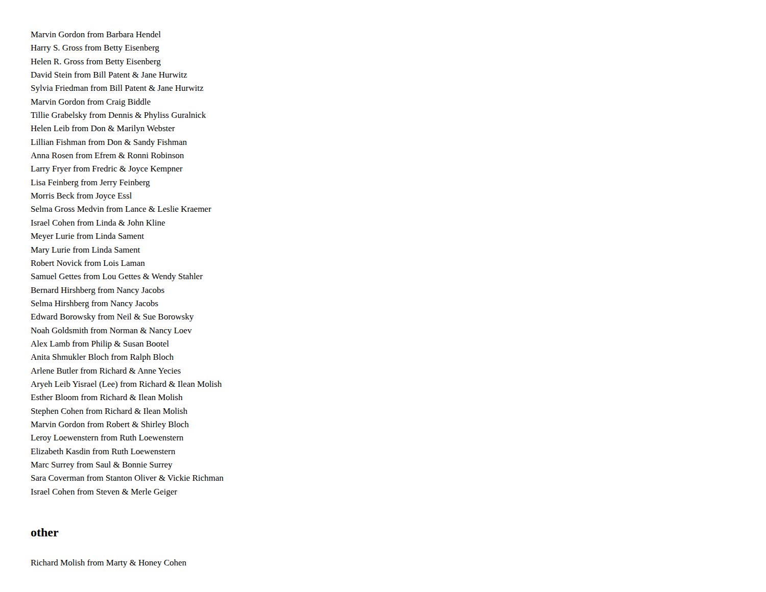Marvin Gordon from Barbara Hendel
Harry S. Gross from Betty Eisenberg
Helen R. Gross from Betty Eisenberg
David Stein from Bill Patent & Jane Hurwitz
Sylvia Friedman from Bill Patent & Jane Hurwitz
Marvin Gordon from Craig Biddle
Tillie Grabelsky from Dennis & Phyliss Guralnick
Helen Leib from Don & Marilyn Webster
Lillian Fishman from Don & Sandy Fishman
Anna Rosen from Efrem & Ronni Robinson
Larry Fryer from Fredric & Joyce Kempner
Lisa Feinberg from Jerry Feinberg
Morris Beck from Joyce Essl
Selma Gross Medvin from Lance & Leslie Kraemer
Israel Cohen from Linda & John Kline
Meyer Lurie from Linda Sament
Mary Lurie from Linda Sament
Robert Novick from Lois Laman
Samuel Gettes from Lou Gettes & Wendy Stahler
Bernard Hirshberg from Nancy Jacobs
Selma Hirshberg from Nancy Jacobs
Edward Borowsky from Neil & Sue Borowsky
Noah Goldsmith from Norman & Nancy Loev
Alex Lamb from Philip & Susan Bootel
Anita Shmukler Bloch from Ralph Bloch
Arlene Butler from Richard & Anne Yecies
Aryeh Leib Yisrael (Lee) from Richard & Ilean Molish
Esther Bloom from Richard & Ilean Molish
Stephen Cohen from Richard & Ilean Molish
Marvin Gordon from Robert & Shirley Bloch
Leroy Loewenstern from Ruth Loewenstern
Elizabeth Kasdin from Ruth Loewenstern
Marc Surrey from Saul & Bonnie Surrey
Sara Coverman from Stanton Oliver & Vickie Richman
Israel Cohen from Steven & Merle Geiger
other
Richard Molish from Marty & Honey Cohen